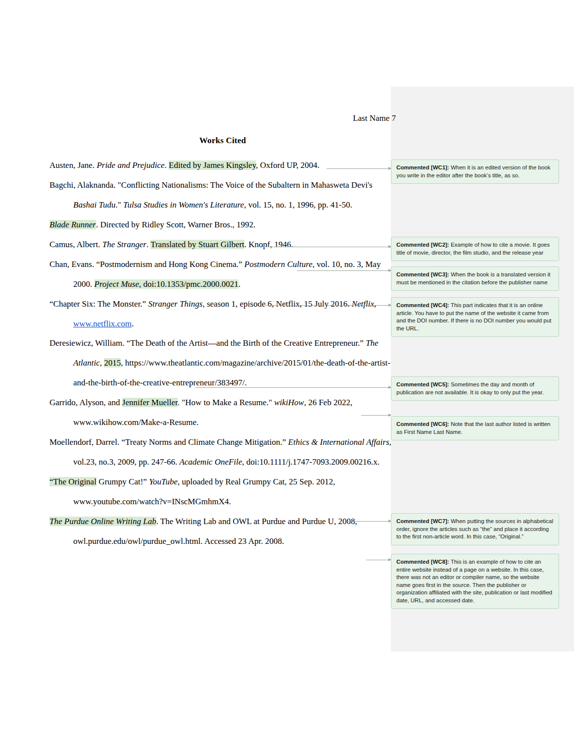Last Name 7
Works Cited
Austen, Jane. Pride and Prejudice. Edited by James Kingsley, Oxford UP, 2004.
Bagchi, Alaknanda. "Conflicting Nationalisms: The Voice of the Subaltern in Mahasweta Devi's Bashai Tudu." Tulsa Studies in Women's Literature, vol. 15, no. 1, 1996, pp. 41-50.
Blade Runner. Directed by Ridley Scott, Warner Bros., 1992.
Camus, Albert. The Stranger. Translated by Stuart Gilbert. Knopf, 1946.
Chan, Evans. “Postmodernism and Hong Kong Cinema.” Postmodern Culture, vol. 10, no. 3, May 2000. Project Muse, doi:10.1353/pmc.2000.0021.
“Chapter Six: The Monster.” Stranger Things, season 1, episode 6, Netflix, 15 July 2016. Netflix, www.netflix.com.
Deresiewicz, William. “The Death of the Artist—and the Birth of the Creative Entrepreneur.” The Atlantic, 2015, https://www.theatlantic.com/magazine/archive/2015/01/the-death-of-the-artist-and-the-birth-of-the-creative-entrepreneur/383497/.
Garrido, Alyson, and Jennifer Mueller. "How to Make a Resume." wikiHow, 26 Feb 2022, www.wikihow.com/Make-a-Resume.
Moellendorf, Darrel. “Treaty Norms and Climate Change Mitigation.” Ethics & International Affairs, vol.23, no.3, 2009, pp. 247-66. Academic OneFile, doi:10.1111/j.1747-7093.2009.00216.x.
“The Original Grumpy Cat!” YouTube, uploaded by Real Grumpy Cat, 25 Sep. 2012, www.youtube.com/watch?v=INscMGmhmX4.
The Purdue Online Writing Lab. The Writing Lab and OWL at Purdue and Purdue U, 2008, owl.purdue.edu/owl/purdue_owl.html. Accessed 23 Apr. 2008.
Commented [WC1]: When it is an edited version of the book you write in the editor after the book’s title, as so.
Commented [WC2]: Example of how to cite a movie. It goes title of movie, director, the film studio, and the release year
Commented [WC3]: When the book is a translated version it must be mentioned in the citation before the publisher name
Commented [WC4]: This part indicates that it is an online article. You have to put the name of the website it came from and the DOI number. If there is no DOI number you would put the URL.
Commented [WC5]: Sometimes the day and month of publication are not available. It is okay to only put the year.
Commented [WC6]: Note that the last author listed is written as First Name Last Name.
Commented [WC7]: When putting the sources in alphabetical order, ignore the articles such as “the” and place it according to the first non-article word. In this case, “Original.”
Commented [WC8]: This is an example of how to cite an entire website instead of a page on a website. In this case, there was not an editor or compiler name, so the website name goes first in the source. Then the publisher or organization affiliated with the site, publication or last modified date, URL, and accessed date.